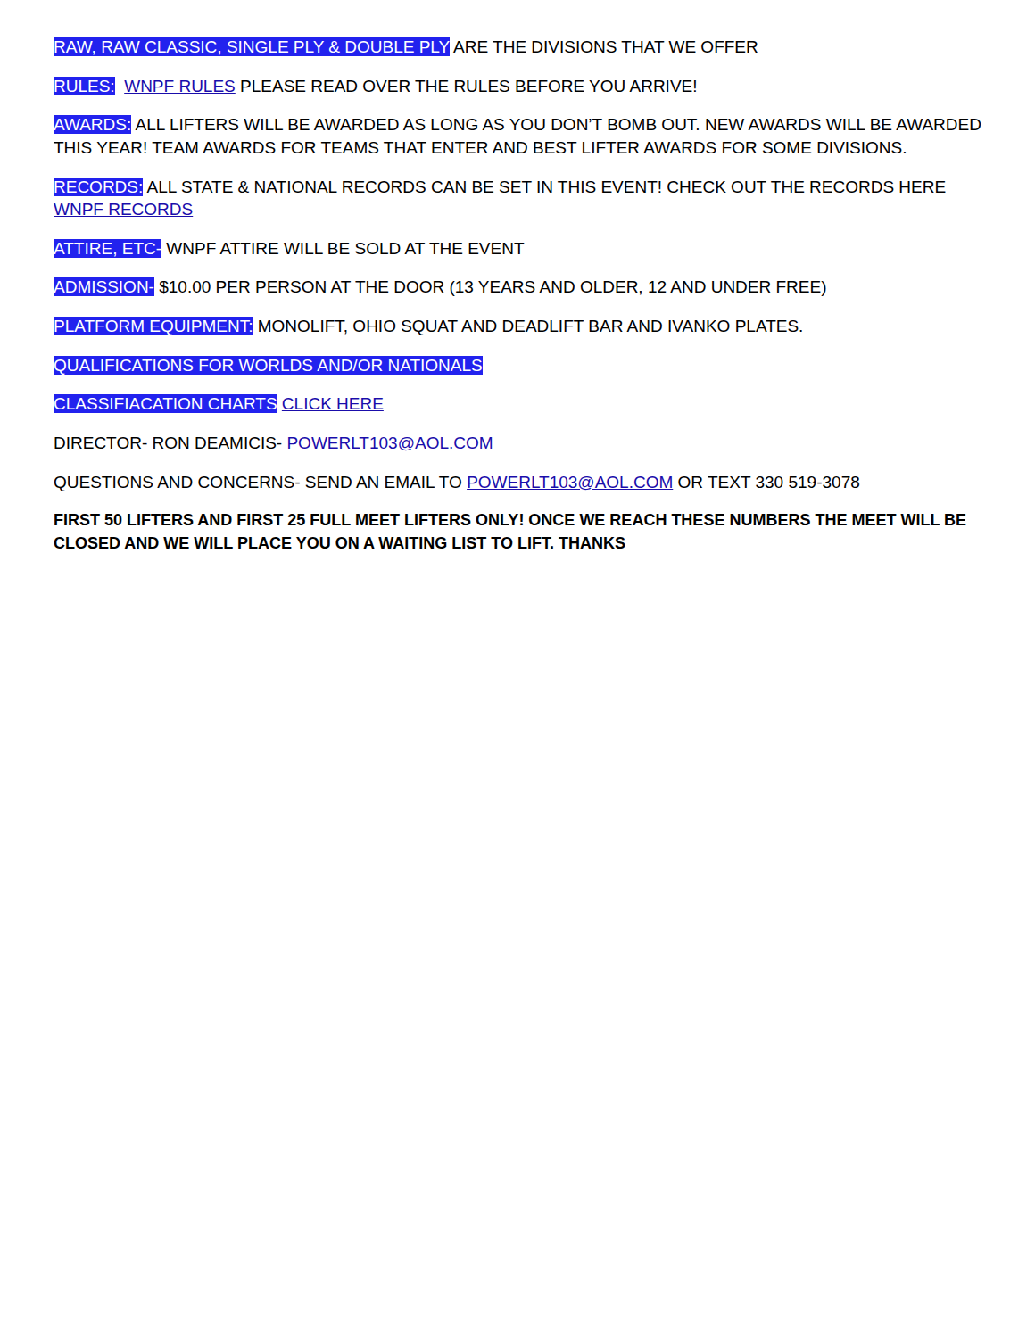RAW, RAW CLASSIC, SINGLE PLY & DOUBLE PLY ARE THE DIVISIONS THAT WE OFFER
RULES: WNPF RULES PLEASE READ OVER THE RULES BEFORE YOU ARRIVE!
AWARDS: ALL LIFTERS WILL BE AWARDED AS LONG AS YOU DON’T BOMB OUT. NEW AWARDS WILL BE AWARDED THIS YEAR! TEAM AWARDS FOR TEAMS THAT ENTER AND BEST LIFTER AWARDS FOR SOME DIVISIONS.
RECORDS: ALL STATE & NATIONAL RECORDS CAN BE SET IN THIS EVENT! CHECK OUT THE RECORDS HERE WNPF RECORDS
ATTIRE, ETC- WNPF ATTIRE WILL BE SOLD AT THE EVENT
ADMISSION- $10.00 PER PERSON AT THE DOOR (13 YEARS AND OLDER, 12 AND UNDER FREE)
PLATFORM EQUIPMENT: MONOLIFT, OHIO SQUAT AND DEADLIFT BAR AND IVANKO PLATES.
QUALIFICATIONS FOR WORLDS AND/OR NATIONALS
CLASSIFIACATION CHARTS CLICK HERE
DIRECTOR- RON DEAMICIS- POWERLT103@AOL.COM
QUESTIONS AND CONCERNS- SEND AN EMAIL TO POWERLT103@AOL.COM OR TEXT 330 519-3078
FIRST 50 LIFTERS AND FIRST 25 FULL MEET LIFTERS ONLY! ONCE WE REACH THESE NUMBERS THE MEET WILL BE CLOSED AND WE WILL PLACE YOU ON A WAITING LIST TO LIFT. THANKS